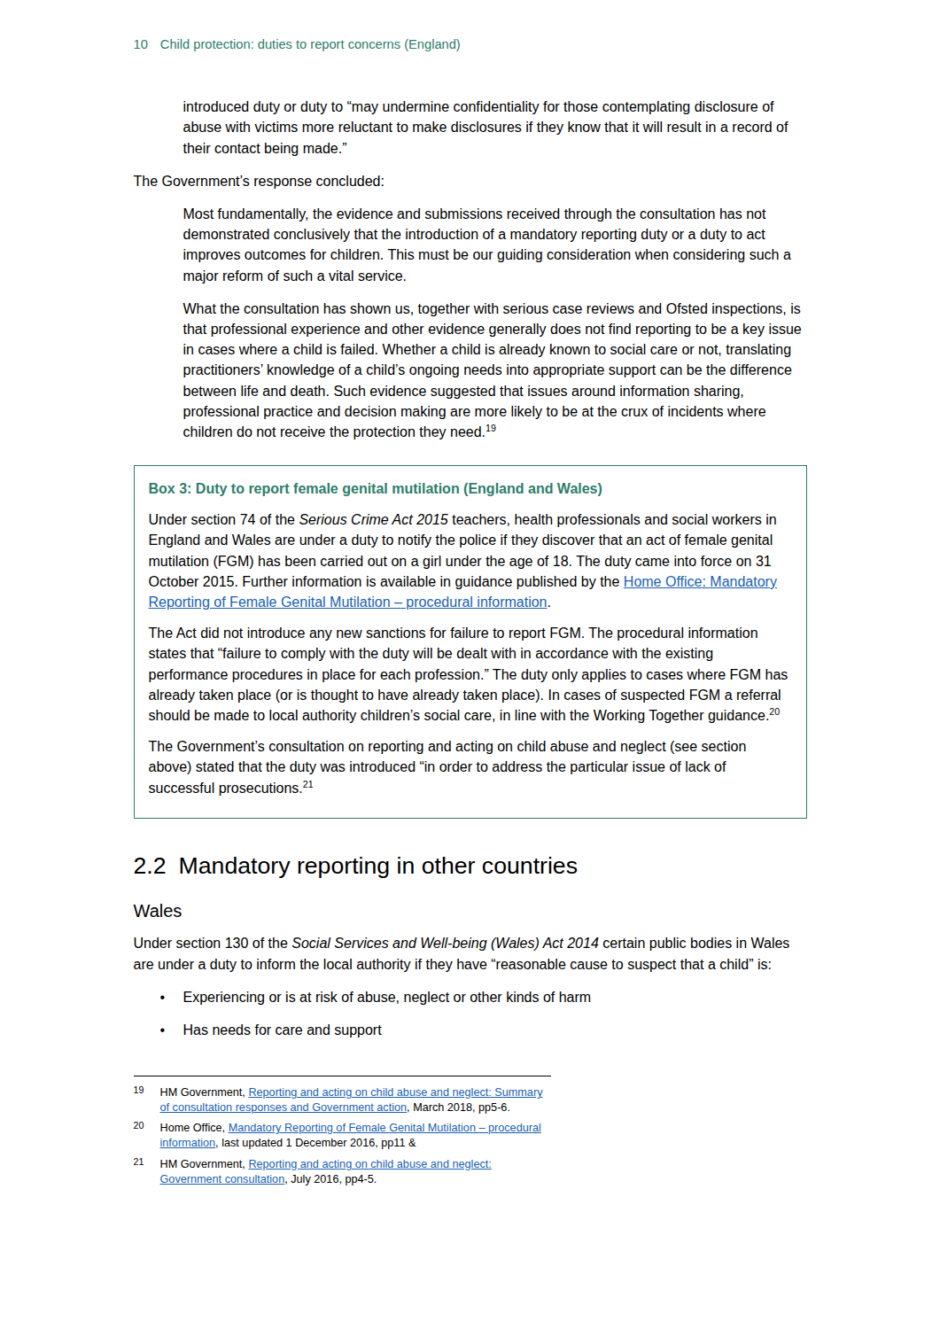10 Child protection: duties to report concerns (England)
introduced duty or duty to “may undermine confidentiality for those contemplating disclosure of abuse with victims more reluctant to make disclosures if they know that it will result in a record of their contact being made.”
The Government’s response concluded:
Most fundamentally, the evidence and submissions received through the consultation has not demonstrated conclusively that the introduction of a mandatory reporting duty or a duty to act improves outcomes for children. This must be our guiding consideration when considering such a major reform of such a vital service.
What the consultation has shown us, together with serious case reviews and Ofsted inspections, is that professional experience and other evidence generally does not find reporting to be a key issue in cases where a child is failed. Whether a child is already known to social care or not, translating practitioners’ knowledge of a child’s ongoing needs into appropriate support can be the difference between life and death. Such evidence suggested that issues around information sharing, professional practice and decision making are more likely to be at the crux of incidents where children do not receive the protection they need.19
Box 3: Duty to report female genital mutilation (England and Wales)
Under section 74 of the Serious Crime Act 2015 teachers, health professionals and social workers in England and Wales are under a duty to notify the police if they discover that an act of female genital mutilation (FGM) has been carried out on a girl under the age of 18. The duty came into force on 31 October 2015. Further information is available in guidance published by the Home Office: Mandatory Reporting of Female Genital Mutilation – procedural information.
The Act did not introduce any new sanctions for failure to report FGM. The procedural information states that “failure to comply with the duty will be dealt with in accordance with the existing performance procedures in place for each profession.” The duty only applies to cases where FGM has already taken place (or is thought to have already taken place). In cases of suspected FGM a referral should be made to local authority children’s social care, in line with the Working Together guidance.20
The Government’s consultation on reporting and acting on child abuse and neglect (see section above) stated that the duty was introduced “in order to address the particular issue of lack of successful prosecutions.21
2.2 Mandatory reporting in other countries
Wales
Under section 130 of the Social Services and Well-being (Wales) Act 2014 certain public bodies in Wales are under a duty to inform the local authority if they have “reasonable cause to suspect that a child” is:
Experiencing or is at risk of abuse, neglect or other kinds of harm
Has needs for care and support
HM Government, Reporting and acting on child abuse and neglect: Summary of consultation responses and Government action, March 2018, pp5-6.
Home Office, Mandatory Reporting of Female Genital Mutilation – procedural information, last updated 1 December 2016, pp11 &
HM Government, Reporting and acting on child abuse and neglect: Government consultation, July 2016, pp4-5.